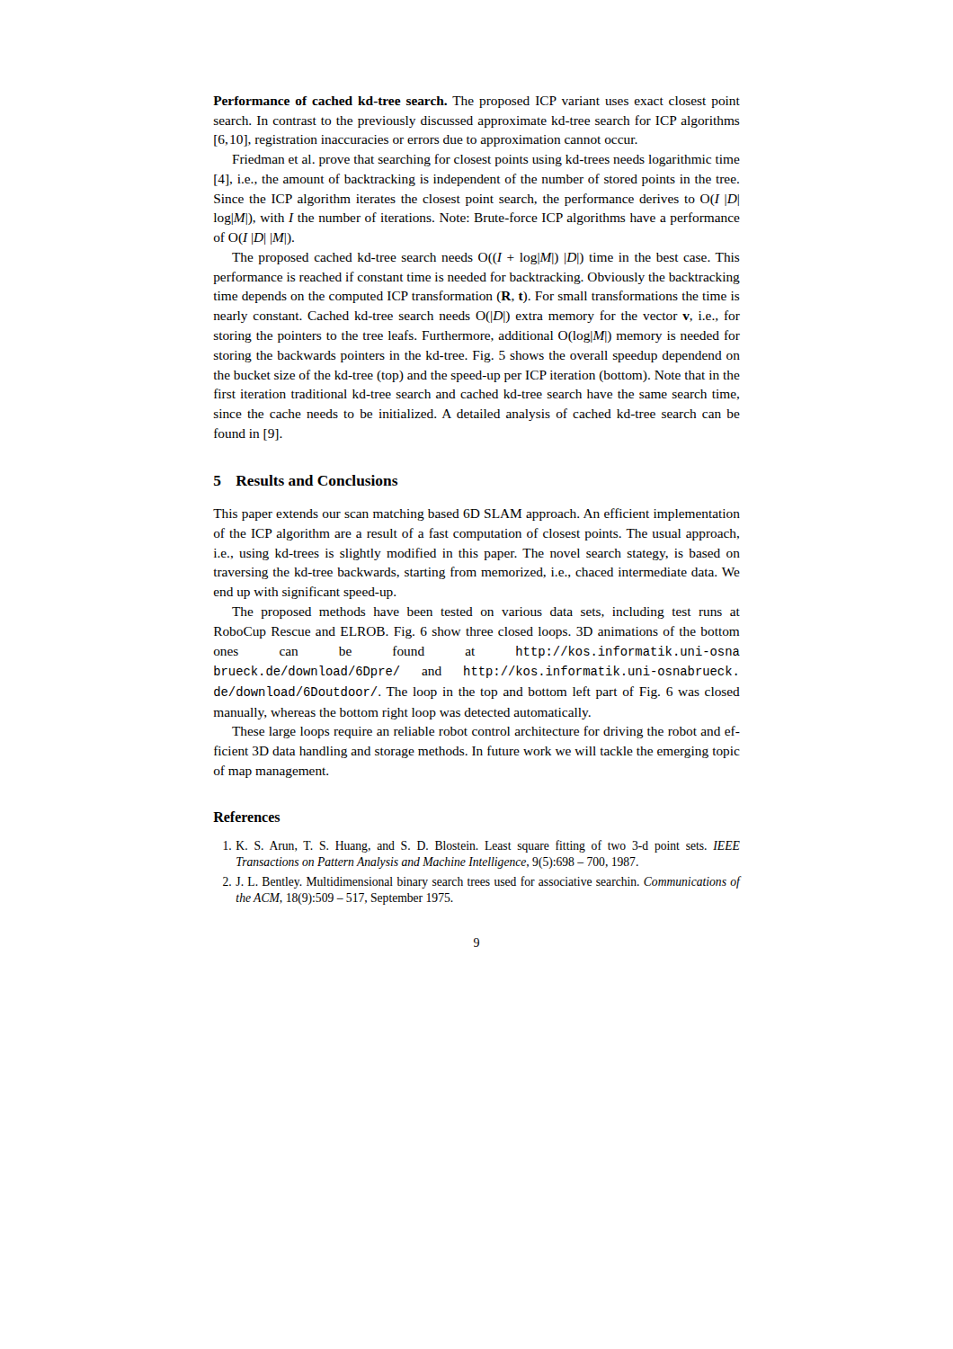Performance of cached kd-tree search. The proposed ICP variant uses exact closest point search. In contrast to the previously discussed approximate kd-tree search for ICP algorithms [6, 10], registration inaccuracies or errors due to approximation cannot occur.
Friedman et al. prove that searching for closest points using kd-trees needs logarithmic time [4], i.e., the amount of backtracking is independent of the number of stored points in the tree. Since the ICP algorithm iterates the closest point search, the performance derives to O(I |D| log|M|), with I the number of iterations. Note: Brute-force ICP algorithms have a performance of O(I |D| |M|).
The proposed cached kd-tree search needs O((I + log|M|) |D|) time in the best case. This performance is reached if constant time is needed for backtracking. Obviously the backtracking time depends on the computed ICP transformation (R, t). For small transformations the time is nearly constant. Cached kd-tree search needs O(|D|) extra memory for the vector v, i.e., for storing the pointers to the tree leafs. Furthermore, additional O(log|M|) memory is needed for storing the backwards pointers in the kd-tree. Fig. 5 shows the overall speedup dependend on the bucket size of the kd-tree (top) and the speed-up per ICP iteration (bottom). Note that in the first iteration traditional kd-tree search and cached kd-tree search have the same search time, since the cache needs to be initialized. A detailed analysis of cached kd-tree search can be found in [9].
5 Results and Conclusions
This paper extends our scan matching based 6D SLAM approach. An efficient implementation of the ICP algorithm are a result of a fast computation of closest points. The usual approach, i.e., using kd-trees is slightly modified in this paper. The novel search stategy, is based on traversing the kd-tree backwards, starting from memorized, i.e., chaced intermediate data. We end up with significant speed-up.
The proposed methods have been tested on various data sets, including test runs at RoboCup Rescue and ELROB. Fig. 6 show three closed loops. 3D animations of the bottom ones can be found at http://kos.informatik.uni-osna brueck.de/download/6Dpre/ and http://kos.informatik.uni-osnabrueck. de/download/6Doutdoor/. The loop in the top and bottom left part of Fig. 6 was closed manually, whereas the bottom right loop was detected automatically.
These large loops require an reliable robot control architecture for driving the robot and efficient 3D data handling and storage methods. In future work we will tackle the emerging topic of map management.
References
K. S. Arun, T. S. Huang, and S. D. Blostein. Least square fitting of two 3-d point sets. IEEE Transactions on Pattern Analysis and Machine Intelligence, 9(5):698 – 700, 1987.
J. L. Bentley. Multidimensional binary search trees used for associative searchin. Communications of the ACM, 18(9):509 – 517, September 1975.
9